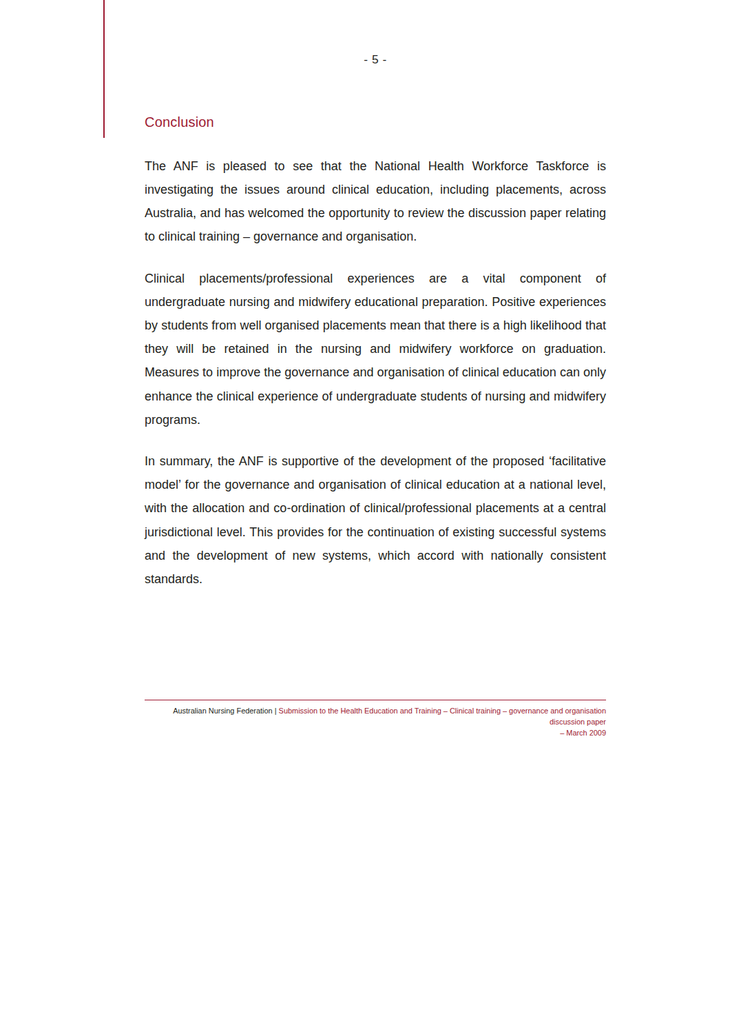- 5 -
Conclusion
The ANF is pleased to see that the National Health Workforce Taskforce is investigating the issues around clinical education, including placements, across Australia, and has welcomed the opportunity to review the discussion paper relating to clinical training – governance and organisation.
Clinical placements/professional experiences are a vital component of undergraduate nursing and midwifery educational preparation. Positive experiences by students from well organised placements mean that there is a high likelihood that they will be retained in the nursing and midwifery workforce on graduation. Measures to improve the governance and organisation of clinical education can only enhance the clinical experience of undergraduate students of nursing and midwifery programs.
In summary, the ANF is supportive of the development of the proposed ‘facilitative model’ for the governance and organisation of clinical education at a national level, with the allocation and co-ordination of clinical/professional placements at a central jurisdictional level. This provides for the continuation of existing successful systems and the development of new systems, which accord with nationally consistent standards.
Australian Nursing Federation | Submission to the Health Education and Training – Clinical training – governance and organisation discussion paper
– March 2009